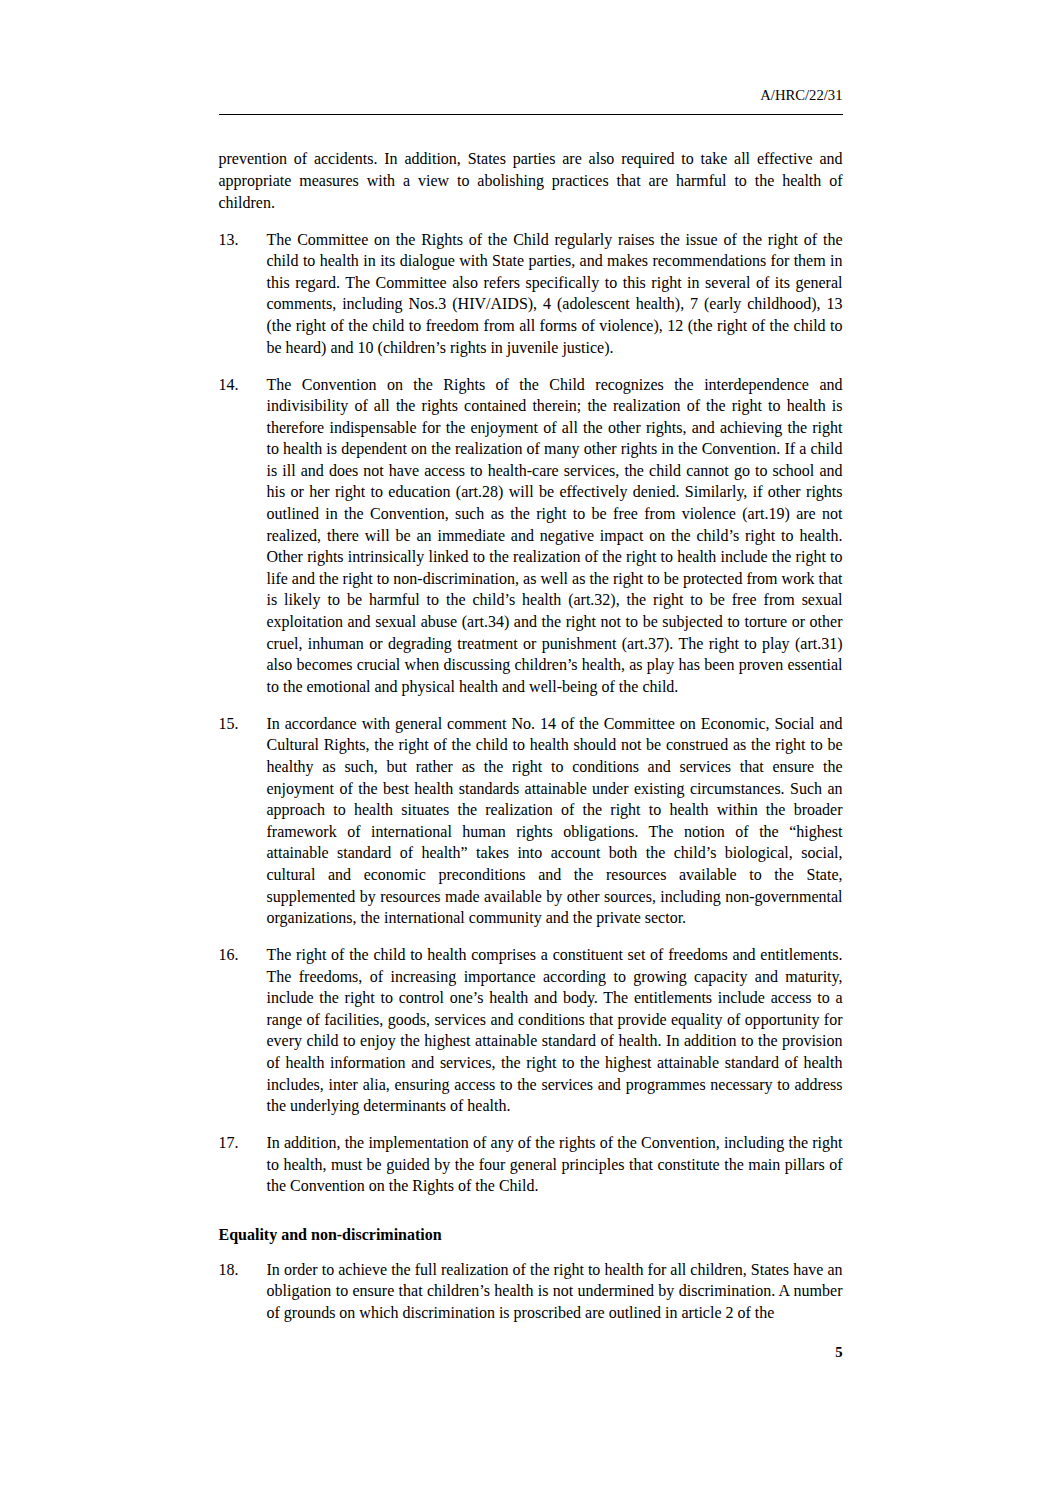A/HRC/22/31
prevention of accidents. In addition, States parties are also required to take all effective and appropriate measures with a view to abolishing practices that are harmful to the health of children.
13.
The Committee on the Rights of the Child regularly raises the issue of the right of the child to health in its dialogue with State parties, and makes recommendations for them in this regard. The Committee also refers specifically to this right in several of its general comments, including Nos.3 (HIV/AIDS), 4 (adolescent health), 7 (early childhood), 13 (the right of the child to freedom from all forms of violence), 12 (the right of the child to be heard) and 10 (children’s rights in juvenile justice).
14.
The Convention on the Rights of the Child recognizes the interdependence and indivisibility of all the rights contained therein; the realization of the right to health is therefore indispensable for the enjoyment of all the other rights, and achieving the right to health is dependent on the realization of many other rights in the Convention. If a child is ill and does not have access to health-care services, the child cannot go to school and his or her right to education (art.28) will be effectively denied. Similarly, if other rights outlined in the Convention, such as the right to be free from violence (art.19) are not realized, there will be an immediate and negative impact on the child’s right to health. Other rights intrinsically linked to the realization of the right to health include the right to life and the right to non-discrimination, as well as the right to be protected from work that is likely to be harmful to the child’s health (art.32), the right to be free from sexual exploitation and sexual abuse (art.34) and the right not to be subjected to torture or other cruel, inhuman or degrading treatment or punishment (art.37). The right to play (art.31) also becomes crucial when discussing children’s health, as play has been proven essential to the emotional and physical health and well-being of the child.
15.
In accordance with general comment No. 14 of the Committee on Economic, Social and Cultural Rights, the right of the child to health should not be construed as the right to be healthy as such, but rather as the right to conditions and services that ensure the enjoyment of the best health standards attainable under existing circumstances. Such an approach to health situates the realization of the right to health within the broader framework of international human rights obligations. The notion of the “highest attainable standard of health” takes into account both the child’s biological, social, cultural and economic preconditions and the resources available to the State, supplemented by resources made available by other sources, including non-governmental organizations, the international community and the private sector.
16.
The right of the child to health comprises a constituent set of freedoms and entitlements. The freedoms, of increasing importance according to growing capacity and maturity, include the right to control one’s health and body. The entitlements include access to a range of facilities, goods, services and conditions that provide equality of opportunity for every child to enjoy the highest attainable standard of health. In addition to the provision of health information and services, the right to the highest attainable standard of health includes, inter alia, ensuring access to the services and programmes necessary to address the underlying determinants of health.
17.
In addition, the implementation of any of the rights of the Convention, including the right to health, must be guided by the four general principles that constitute the main pillars of the Convention on the Rights of the Child.
Equality and non-discrimination
18.
In order to achieve the full realization of the right to health for all children, States have an obligation to ensure that children’s health is not undermined by discrimination. A number of grounds on which discrimination is proscribed are outlined in article 2 of the
5